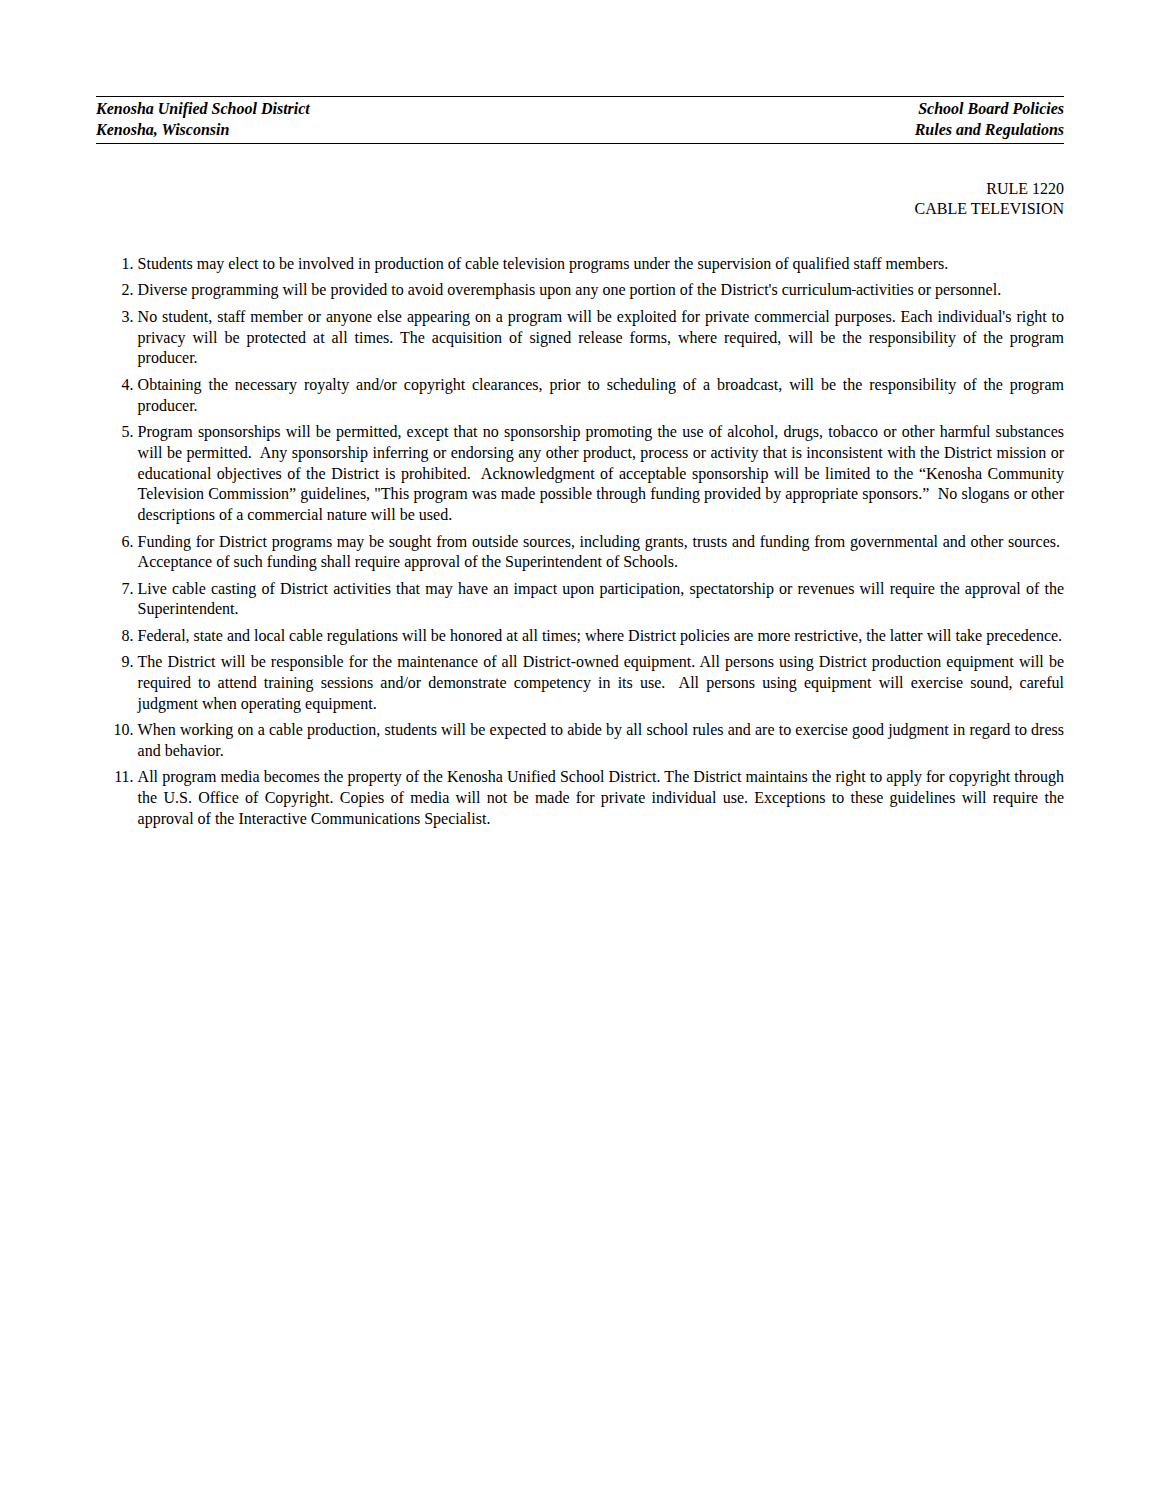Kenosha Unified School District
Kenosha, Wisconsin
School Board Policies
Rules and Regulations
RULE 1220
CABLE TELEVISION
Students may elect to be involved in production of cable television programs under the supervision of qualified staff members.
Diverse programming will be provided to avoid overemphasis upon any one portion of the District's curriculum activities or personnel.
No student, staff member or anyone else appearing on a program will be exploited for private commercial purposes. Each individual's right to privacy will be protected at all times. The acquisition of signed release forms, where required, will be the responsibility of the program producer.
Obtaining the necessary royalty and/or copyright clearances, prior to scheduling of a broadcast, will be the responsibility of the program producer.
Program sponsorships will be permitted, except that no sponsorship promoting the use of alcohol, drugs, tobacco or other harmful substances will be permitted. Any sponsorship inferring or endorsing any other product, process or activity that is inconsistent with the District mission or educational objectives of the District is prohibited. Acknowledgment of acceptable sponsorship will be limited to the “Kenosha Community Television Commission” guidelines, "This program was made possible through funding provided by appropriate sponsors.” No slogans or other descriptions of a commercial nature will be used.
Funding for District programs may be sought from outside sources, including grants, trusts and funding from governmental and other sources. Acceptance of such funding shall require approval of the Superintendent of Schools.
Live cable casting of District activities that may have an impact upon participation, spectatorship or revenues will require the approval of the Superintendent.
Federal, state and local cable regulations will be honored at all times; where District policies are more restrictive, the latter will take precedence.
The District will be responsible for the maintenance of all District-owned equipment. All persons using District production equipment will be required to attend training sessions and/or demonstrate competency in its use. All persons using equipment will exercise sound, careful judgment when operating equipment.
When working on a cable production, students will be expected to abide by all school rules and are to exercise good judgment in regard to dress and behavior.
All program media becomes the property of the Kenosha Unified School District. The District maintains the right to apply for copyright through the U.S. Office of Copyright. Copies of media will not be made for private individual use. Exceptions to these guidelines will require the approval of the Interactive Communications Specialist.